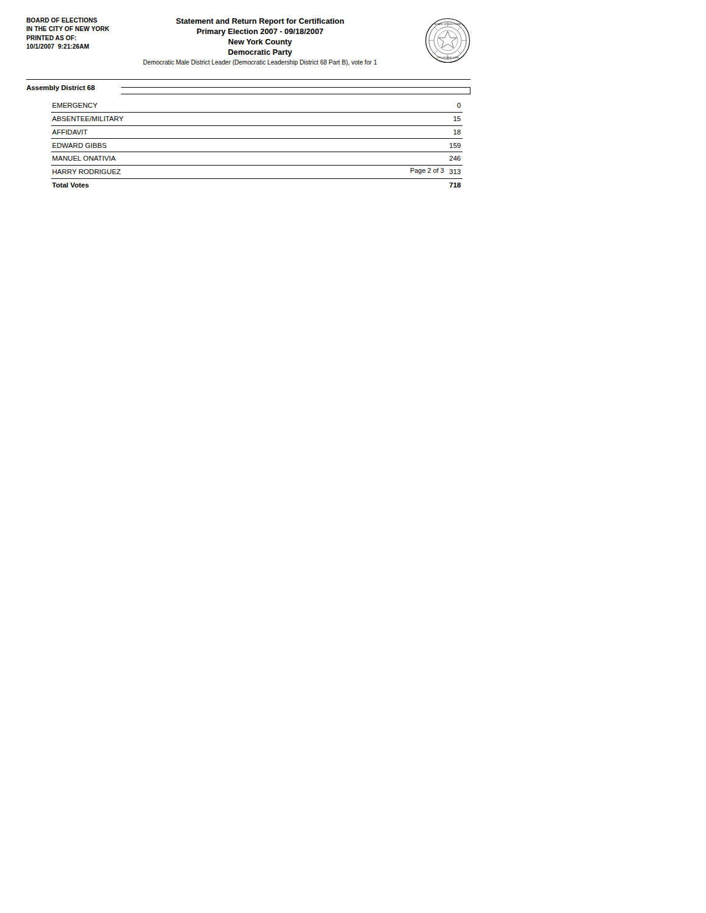BOARD OF ELECTIONS
IN THE CITY OF NEW YORK
PRINTED AS OF:
10/1/2007 9:21:26AM
Statement and Return Report for Certification
Primary Election 2007 - 09/18/2007
New York County
Democratic Party
Democratic Male District Leader (Democratic Leadership District 68 Part B), vote for 1
BOARD OF ELECTIONS CITY OF NEW YORK
Assembly District 68
| EMERGENCY | 0 |
| ABSENTEE/MILITARY | 15 |
| AFFIDAVIT | 18 |
| EDWARD GIBBS | 159 |
| MANUEL ONATIVIA | 246 |
| HARRY RODRIGUEZ | 313 |
| Total Votes | 718 |
Page 2 of 3